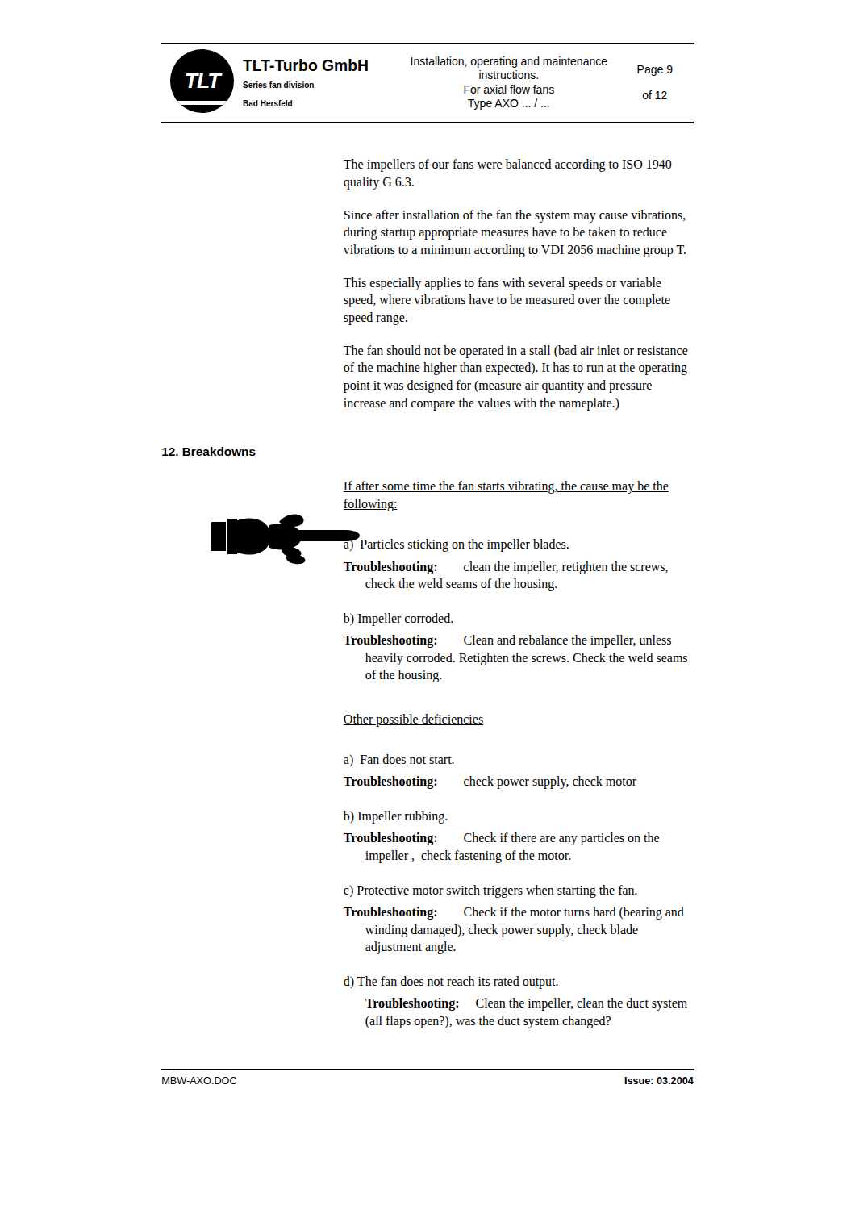| TLT | TLT-Turbo GmbH Series fan division Bad Hersfeld | Installation, operating and maintenance instructions. For axial flow fans Type AXO ... / ... | Page 9 of 12 |
The impellers of our fans were balanced according to ISO 1940 quality G 6.3.
Since after installation of the fan the system may cause vibrations, during startup appropriate measures have to be taken to reduce vibrations to a minimum according to VDI 2056 machine group T.
This especially applies to fans with several speeds or variable speed, where vibrations have to be measured over the complete speed range.
The fan should not be operated in a stall (bad air inlet or resistance of the machine higher than expected). It has to run at the operating point it was designed for (measure air quantity and pressure increase and compare the values with the nameplate.)
12. Breakdowns
If after some time the fan starts vibrating, the cause may be the following:
a) Particles sticking on the impeller blades.
Troubleshooting:  clean the impeller, retighten the screws, check the weld seams of the housing.
b) Impeller corroded.
Troubleshooting:  Clean and rebalance the impeller, unless heavily corroded. Retighten the screws. Check the weld seams of the housing.
Other possible deficiencies
a) Fan does not start.
Troubleshooting:  check power supply, check motor
b) Impeller rubbing.
Troubleshooting:  Check if there are any particles on the impeller , check fastening of the motor.
c) Protective motor switch triggers when starting the fan.
Troubleshooting:  Check if the motor turns hard (bearing and winding damaged), check power supply, check blade adjustment angle.
d) The fan does not reach its rated output.
Troubleshooting:  Clean the impeller, clean the duct system (all flaps open?), was the duct system changed?
MBW-AXO.DOC
Issue: 03.2004